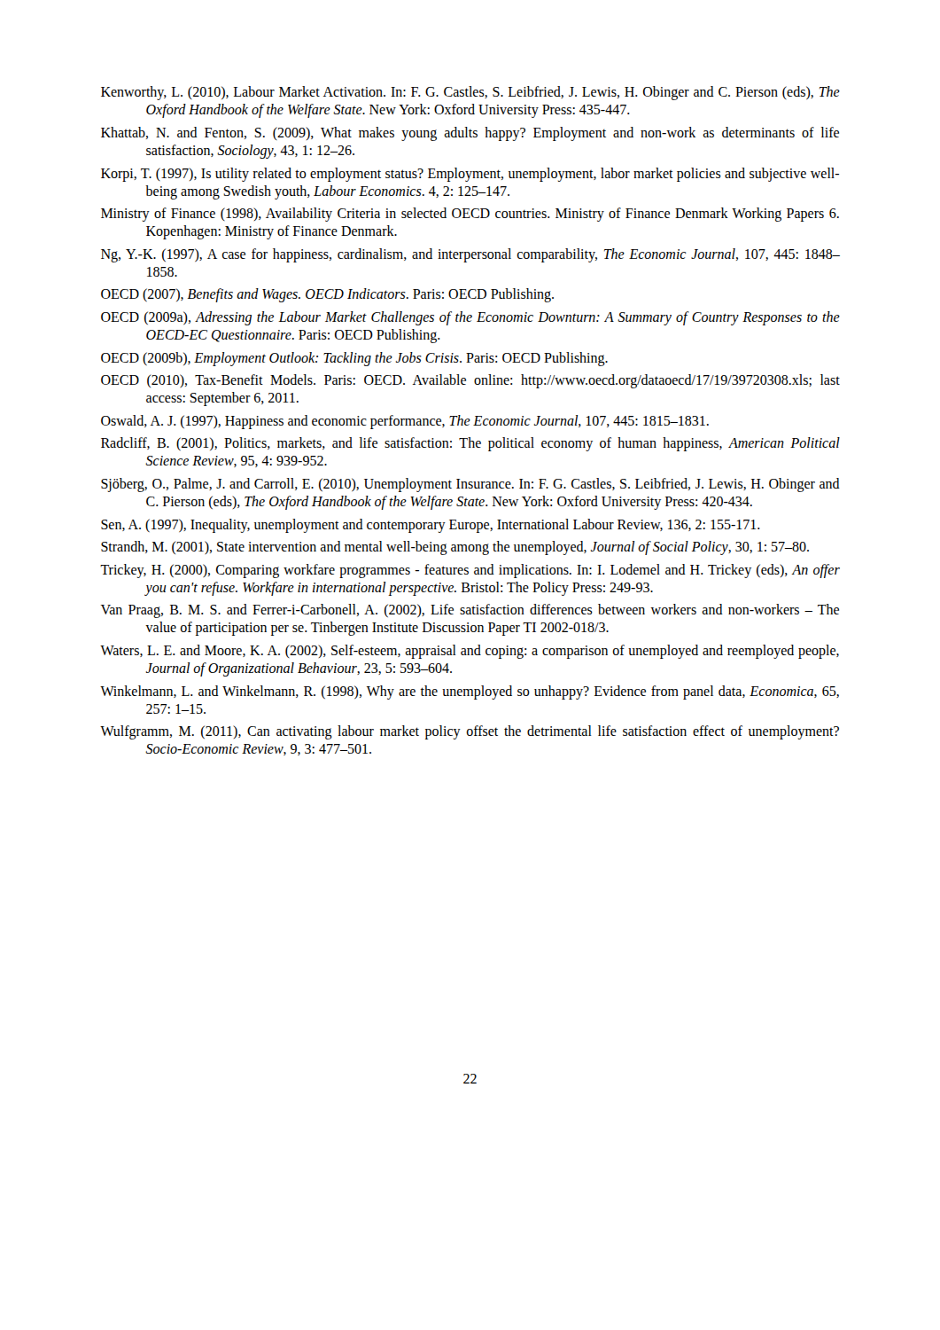Kenworthy, L. (2010), Labour Market Activation. In: F. G. Castles, S. Leibfried, J. Lewis, H. Obinger and C. Pierson (eds), The Oxford Handbook of the Welfare State. New York: Oxford University Press: 435-447.
Khattab, N. and Fenton, S. (2009), What makes young adults happy? Employment and non-work as determinants of life satisfaction, Sociology, 43, 1: 12–26.
Korpi, T. (1997), Is utility related to employment status? Employment, unemployment, labor market policies and subjective well-being among Swedish youth, Labour Economics. 4, 2: 125–147.
Ministry of Finance (1998), Availability Criteria in selected OECD countries. Ministry of Finance Denmark Working Papers 6. Kopenhagen: Ministry of Finance Denmark.
Ng, Y.-K. (1997), A case for happiness, cardinalism, and interpersonal comparability, The Economic Journal, 107, 445: 1848–1858.
OECD (2007), Benefits and Wages. OECD Indicators. Paris: OECD Publishing.
OECD (2009a), Adressing the Labour Market Challenges of the Economic Downturn: A Summary of Country Responses to the OECD-EC Questionnaire. Paris: OECD Publishing.
OECD (2009b), Employment Outlook: Tackling the Jobs Crisis. Paris: OECD Publishing.
OECD (2010), Tax-Benefit Models. Paris: OECD. Available online: http://www.oecd.org/dataoecd/17/19/39720308.xls; last access: September 6, 2011.
Oswald, A. J. (1997), Happiness and economic performance, The Economic Journal, 107, 445: 1815–1831.
Radcliff, B. (2001), Politics, markets, and life satisfaction: The political economy of human happiness, American Political Science Review, 95, 4: 939-952.
Sjöberg, O., Palme, J. and Carroll, E. (2010), Unemployment Insurance. In: F. G. Castles, S. Leibfried, J. Lewis, H. Obinger and C. Pierson (eds), The Oxford Handbook of the Welfare State. New York: Oxford University Press: 420-434.
Sen, A. (1997), Inequality, unemployment and contemporary Europe, International Labour Review, 136, 2: 155-171.
Strandh, M. (2001), State intervention and mental well-being among the unemployed, Journal of Social Policy, 30, 1: 57–80.
Trickey, H. (2000), Comparing workfare programmes - features and implications. In: I. Lodemel and H. Trickey (eds), An offer you can't refuse. Workfare in international perspective. Bristol: The Policy Press: 249-93.
Van Praag, B. M. S. and Ferrer-i-Carbonell, A. (2002), Life satisfaction differences between workers and non-workers – The value of participation per se. Tinbergen Institute Discussion Paper TI 2002-018/3.
Waters, L. E. and Moore, K. A. (2002), Self-esteem, appraisal and coping: a comparison of unemployed and reemployed people, Journal of Organizational Behaviour, 23, 5: 593–604.
Winkelmann, L. and Winkelmann, R. (1998), Why are the unemployed so unhappy? Evidence from panel data, Economica, 65, 257: 1–15.
Wulfgramm, M. (2011), Can activating labour market policy offset the detrimental life satisfaction effect of unemployment? Socio-Economic Review, 9, 3: 477–501.
22